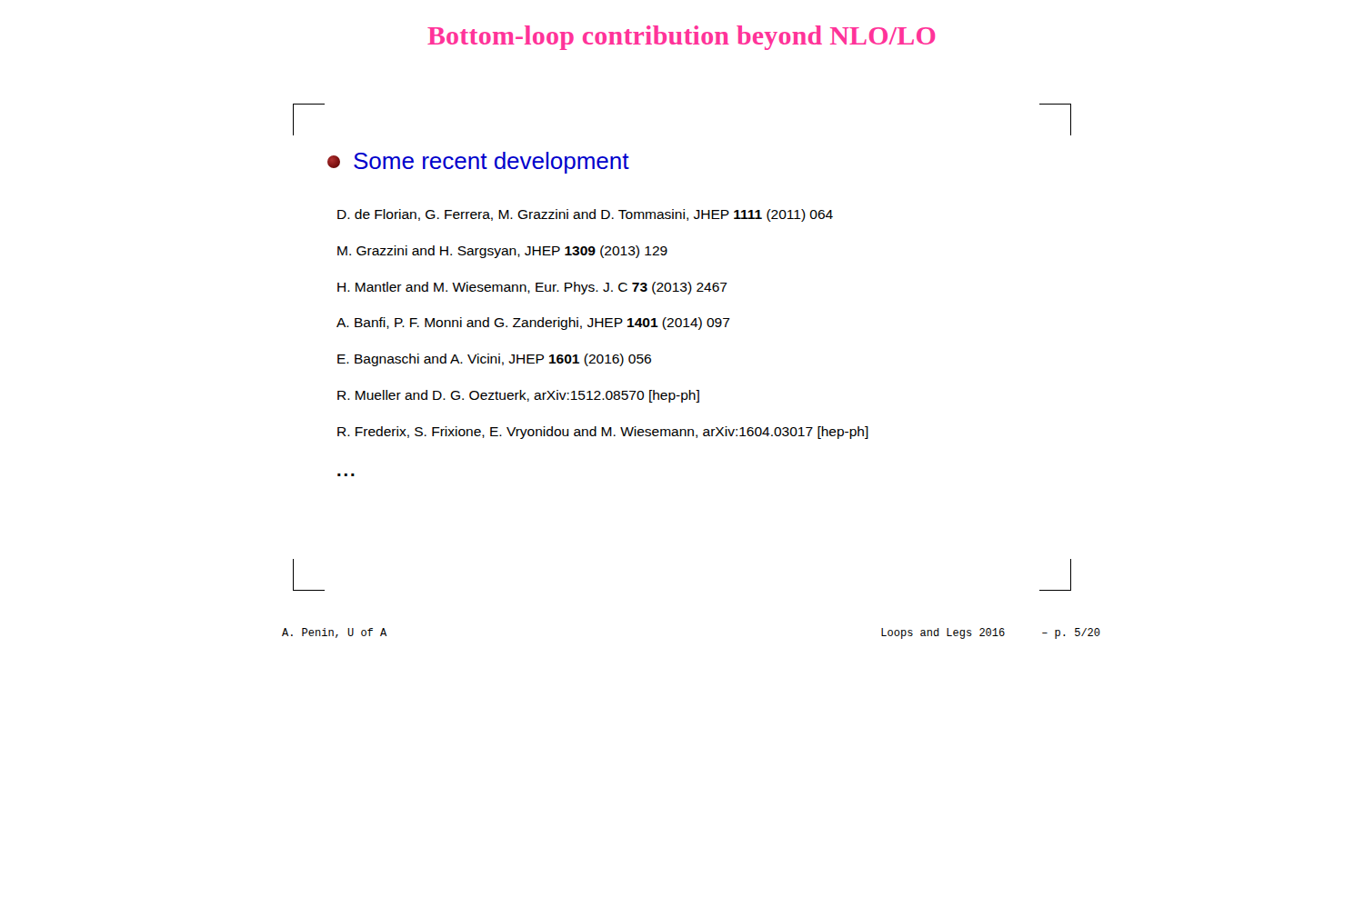Bottom-loop contribution beyond NLO/LO
Some recent development
D. de Florian, G. Ferrera, M. Grazzini and D. Tommasini, JHEP 1111 (2011) 064
M. Grazzini and H. Sargsyan, JHEP 1309 (2013) 129
H. Mantler and M. Wiesemann, Eur. Phys. J. C 73 (2013) 2467
A. Banfi, P. F. Monni and G. Zanderighi, JHEP 1401 (2014) 097
E. Bagnaschi and A. Vicini, JHEP 1601 (2016) 056
R. Mueller and D. G. Oeztuerk, arXiv:1512.08570 [hep-ph]
R. Frederix, S. Frixione, E. Vryonidou and M. Wiesemann, arXiv:1604.03017 [hep-ph]
...
A. Penin, U of A
Loops and Legs 2016 – p. 5/20